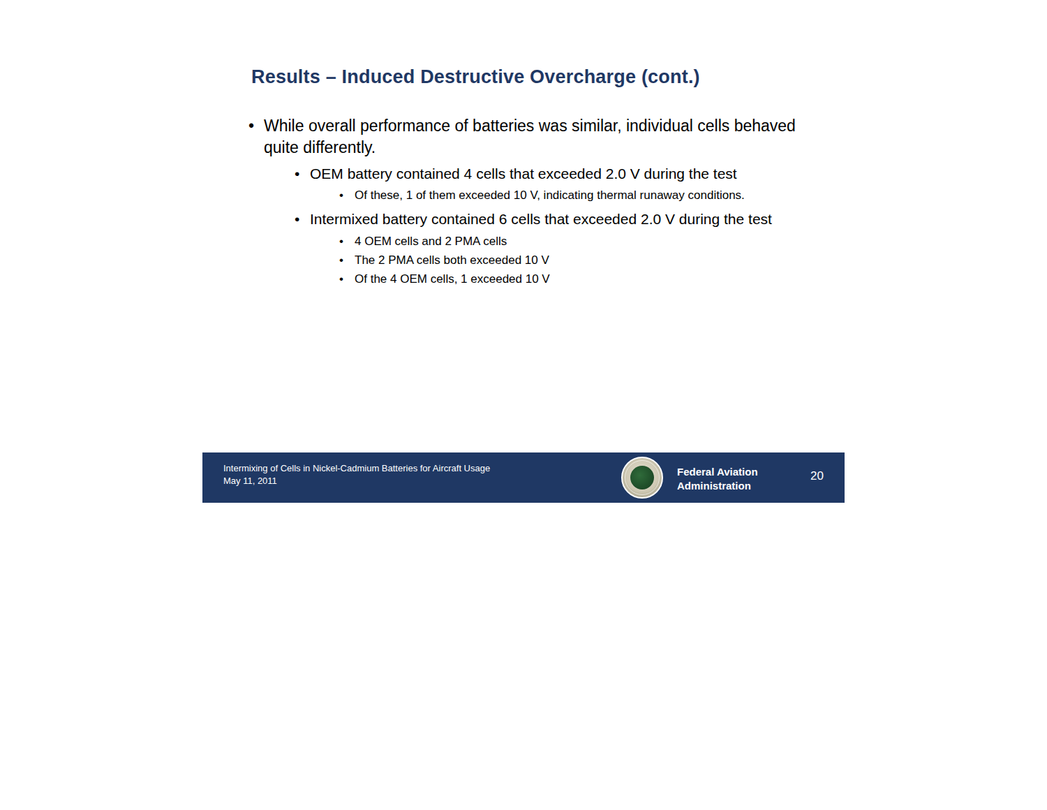Results – Induced Destructive Overcharge (cont.)
While overall performance of batteries was similar, individual cells behaved quite differently.
OEM battery contained 4 cells that exceeded 2.0 V during the test
Of these, 1 of them exceeded 10 V, indicating thermal runaway conditions.
Intermixed battery contained 6 cells that exceeded 2.0 V during the test
4 OEM cells and 2 PMA cells
The 2 PMA cells both exceeded 10 V
Of the 4 OEM cells, 1 exceeded 10 V
Intermixing of Cells in Nickel-Cadmium Batteries for Aircraft Usage
May 11, 2011
Federal Aviation
Administration
20